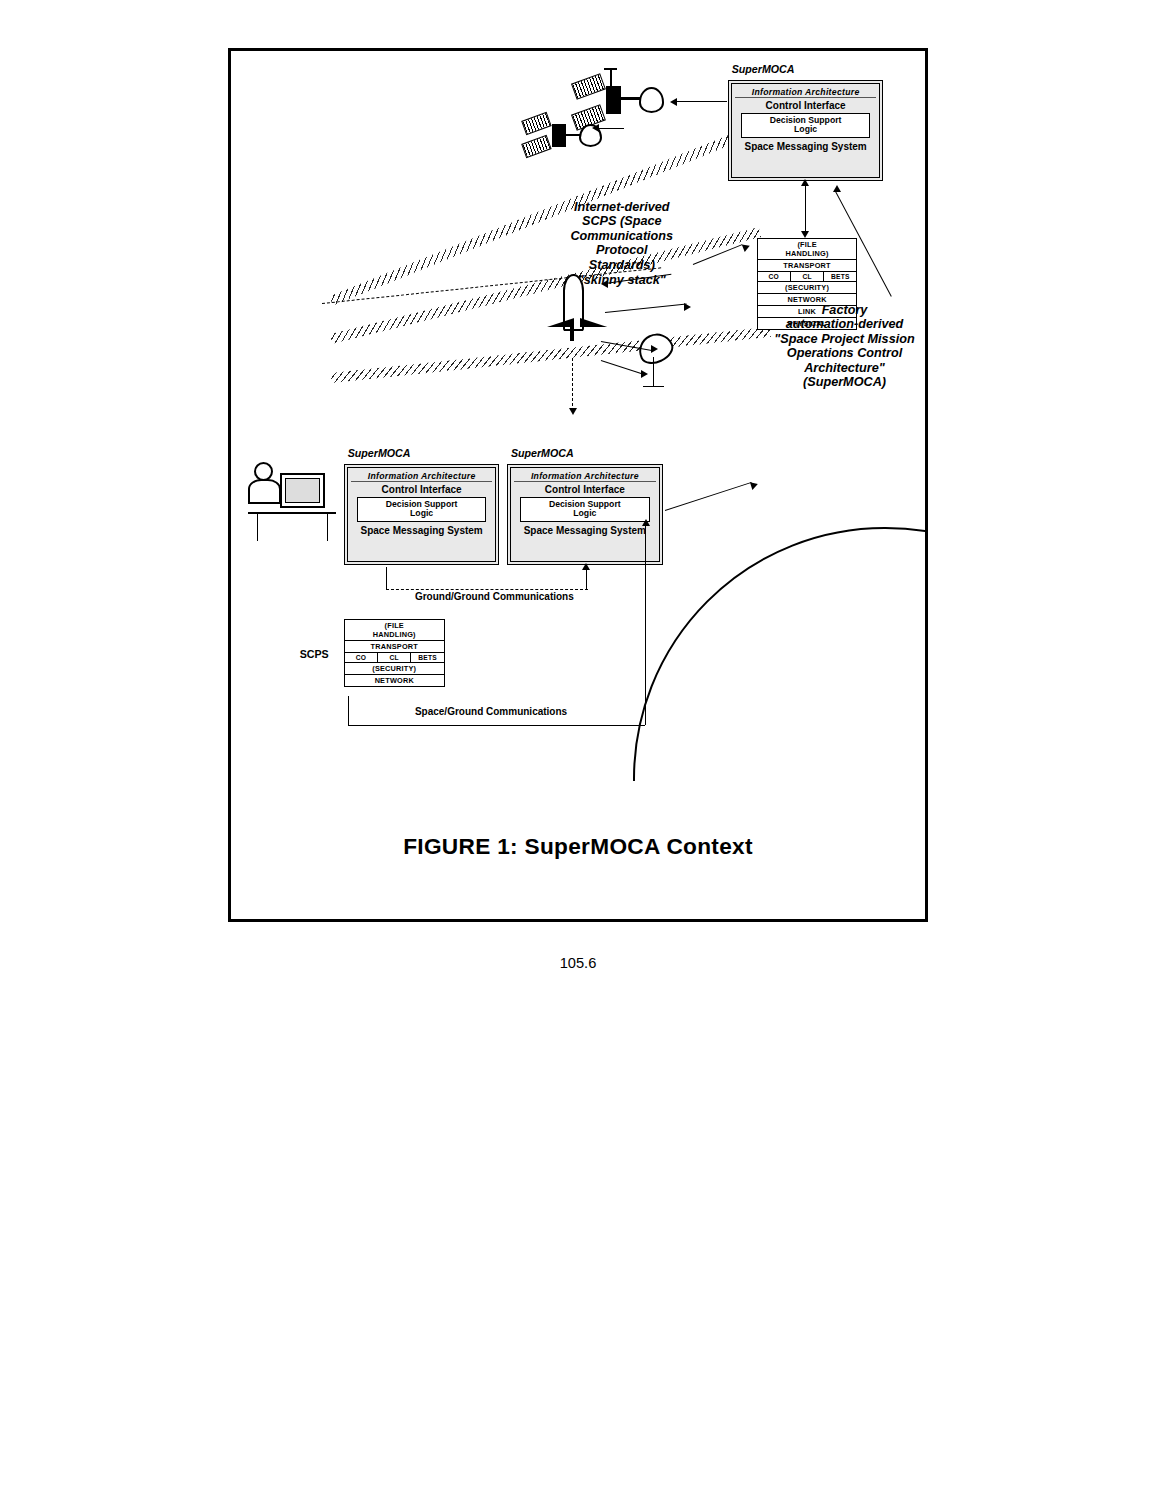SuperMOCA
Information Architecture
Control Interface
Decision Support
Logic
Space Messaging System
(FILE
HANDLING)
TRANSPORT
CO CL BETS
(SECURITY)
NETWORK
LINK
PHYSICAL
Internet-derived
SCPS (Space
Communications
Protocol
Standards)
"skinny stack"
Factory
automation-derived
"Space Project Mission
Operations Control
Architecture"
(SuperMOCA)
SuperMOCA
Information Architecture
Control Interface
Decision Support
Logic
Space Messaging System
SuperMOCA
Information Architecture
Control Interface
Decision Support
Logic
Space Messaging System
Ground/Ground Communications
(FILE
HANDLING)
TRANSPORT
CO CL BETS
(SECURITY)
NETWORK
SCPS
Space/Ground Communications
FIGURE 1: SuperMOCA Context
105.6